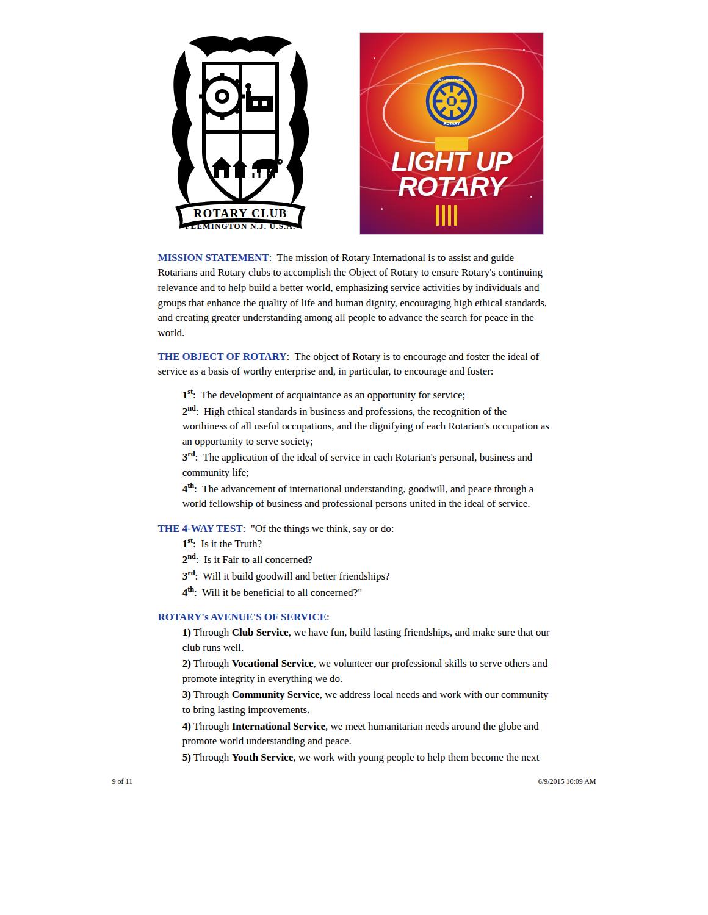ROTARY CLUB FLEMINGTON N.J. U.S.A.
ROTARY INTERNATIONAL
LIGHT UP ROTARY
MISSION STATEMENT: The mission of Rotary International is to assist and guide Rotarians and Rotary clubs to accomplish the Object of Rotary to ensure Rotary's continuing relevance and to help build a better world, emphasizing service activities by individuals and groups that enhance the quality of life and human dignity, encouraging high ethical standards, and creating greater understanding among all people to advance the search for peace in the world.
THE OBJECT OF ROTARY: The object of Rotary is to encourage and foster the ideal of service as a basis of worthy enterprise and, in particular, to encourage and foster:
1st: The development of acquaintance as an opportunity for service;
2nd: High ethical standards in business and professions, the recognition of the worthiness of all useful occupations, and the dignifying of each Rotarian's occupation as an opportunity to serve society;
3rd: The application of the ideal of service in each Rotarian's personal, business and community life;
4th: The advancement of international understanding, goodwill, and peace through a world fellowship of business and professional persons united in the ideal of service.
THE 4-WAY TEST: "Of the things we think, say or do:
1st: Is it the Truth?
2nd: Is it Fair to all concerned?
3rd: Will it build goodwill and better friendships?
4th: Will it be beneficial to all concerned?"
ROTARY's AVENUE'S OF SERVICE:
1) Through Club Service, we have fun, build lasting friendships, and make sure that our club runs well.
2) Through Vocational Service, we volunteer our professional skills to serve others and promote integrity in everything we do.
3) Through Community Service, we address local needs and work with our community to bring lasting improvements.
4) Through International Service, we meet humanitarian needs around the globe and promote world understanding and peace.
5) Through Youth Service, we work with young people to help them become the next
9 of 11 6/9/2015 10:09 AM